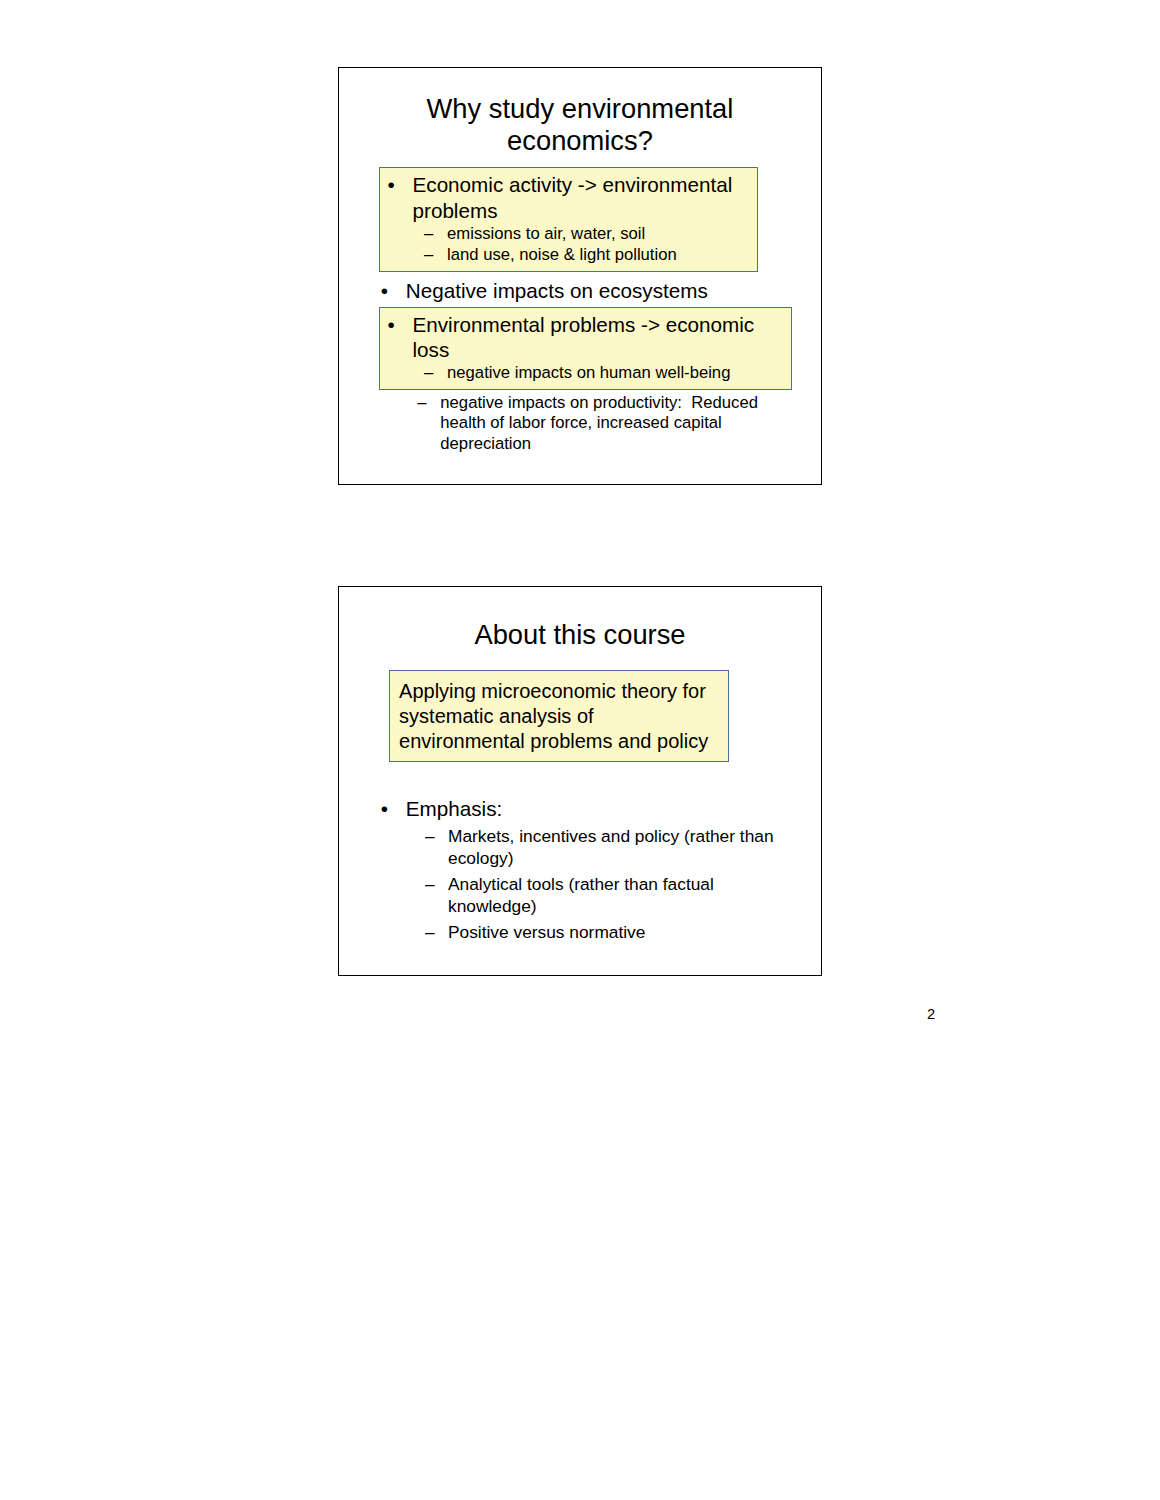Why study environmental economics?
Economic activity -> environmental problems
emissions to air, water, soil
land use, noise & light pollution
Negative impacts on ecosystems
Environmental problems -> economic loss
negative impacts on human well-being
negative impacts on productivity: Reduced health of labor force, increased capital depreciation
About this course
Applying microeconomic theory for systematic analysis of environmental problems and policy
Emphasis:
Markets, incentives and policy (rather than ecology)
Analytical tools (rather than factual knowledge)
Positive versus normative
2